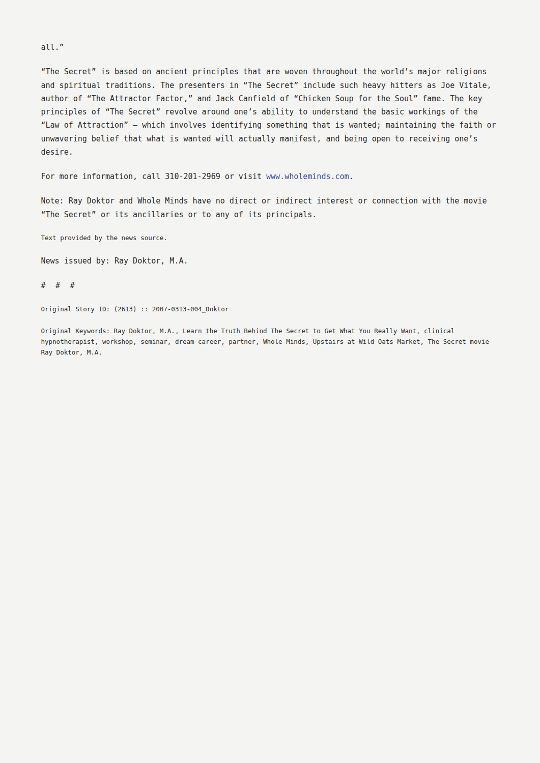all.”
“The Secret” is based on ancient principles that are woven throughout the world’s major religions and spiritual traditions. The presenters in “The Secret” include such heavy hitters as Joe Vitale, author of “The Attractor Factor,” and Jack Canfield of “Chicken Soup for the Soul” fame. The key principles of “The Secret” revolve around one’s ability to understand the basic workings of the “Law of Attraction” — which involves identifying something that is wanted; maintaining the faith or unwavering belief that what is wanted will actually manifest, and being open to receiving one’s desire.
For more information, call 310-201-2969 or visit www.wholeminds.com.
Note: Ray Doktor and Whole Minds have no direct or indirect interest or connection with the movie “The Secret” or its ancillaries or to any of its principals.
Text provided by the news source.
News issued by: Ray Doktor, M.A.
# # #
Original Story ID: (2613) :: 2007-0313-004_Doktor
Original Keywords: Ray Doktor, M.A., Learn the Truth Behind The Secret to Get What You Really Want, clinical hypnotherapist, workshop, seminar, dream career, partner, Whole Minds, Upstairs at Wild Oats Market, The Secret movie Ray Doktor, M.A.